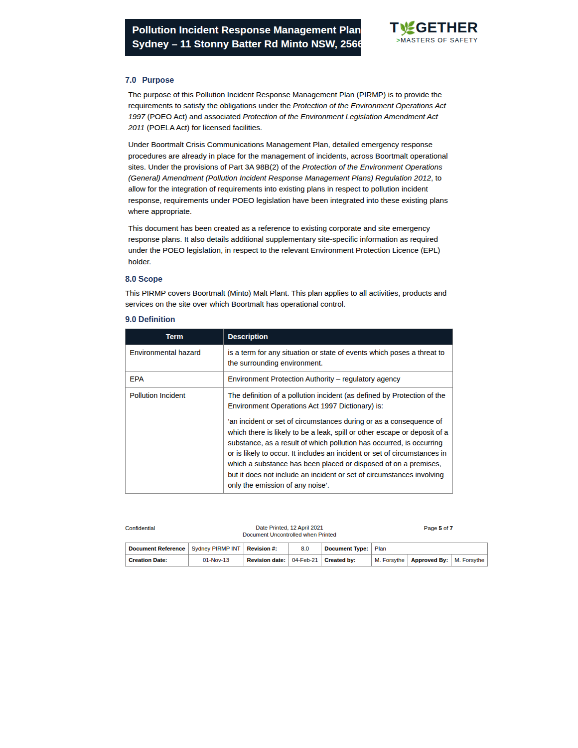Pollution Incident Response Management Plan
Sydney – 11 Stonny Batter Rd Minto NSW, 2566
T🌿GETHER
>MASTERS OF SAFETY
7.0 Purpose
The purpose of this Pollution Incident Response Management Plan (PIRMP) is to provide the requirements to satisfy the obligations under the Protection of the Environment Operations Act 1997 (POEO Act) and associated Protection of the Environment Legislation Amendment Act 2011 (POELA Act) for licensed facilities.
Under Boortmalt Crisis Communications Management Plan, detailed emergency response procedures are already in place for the management of incidents, across Boortmalt operational sites. Under the provisions of Part 3A 98B(2) of the Protection of the Environment Operations (General) Amendment (Pollution Incident Response Management Plans) Regulation 2012, to allow for the integration of requirements into existing plans in respect to pollution incident response, requirements under POEO legislation have been integrated into these existing plans where appropriate.
This document has been created as a reference to existing corporate and site emergency response plans. It also details additional supplementary site-specific information as required under the POEO legislation, in respect to the relevant Environment Protection Licence (EPL) holder.
8.0 Scope
This PIRMP covers Boortmalt (Minto) Malt Plant. This plan applies to all activities, products and services on the site over which Boortmalt has operational control.
9.0 Definition
| Term | Description |
| --- | --- |
| Environmental hazard | is a term for any situation or state of events which poses a threat to the surrounding environment. |
| EPA | Environment Protection Authority – regulatory agency |
| Pollution Incident | The definition of a pollution incident (as defined by Protection of the Environment Operations Act 1997 Dictionary) is: ‘an incident or set of circumstances during or as a consequence of which there is likely to be a leak, spill or other escape or deposit of a substance, as a result of which pollution has occurred, is occurring or is likely to occur. It includes an incident or set of circumstances in which a substance has been placed or disposed of on a premises, but it does not include an incident or set of circumstances involving only the emission of any noise’. |
Confidential
Date Printed, 12 April 2021
Document Uncontrolled when Printed
Page 5 of 7
| Document Reference | Sydney PIRMP INT | Revision #: | 8.0 | Document Type: | Plan |
| Creation Date: | 01-Nov-13 | Revision date: | 04-Feb-21 | Created by: | M. Forsythe | Approved By: | M. Forsythe |